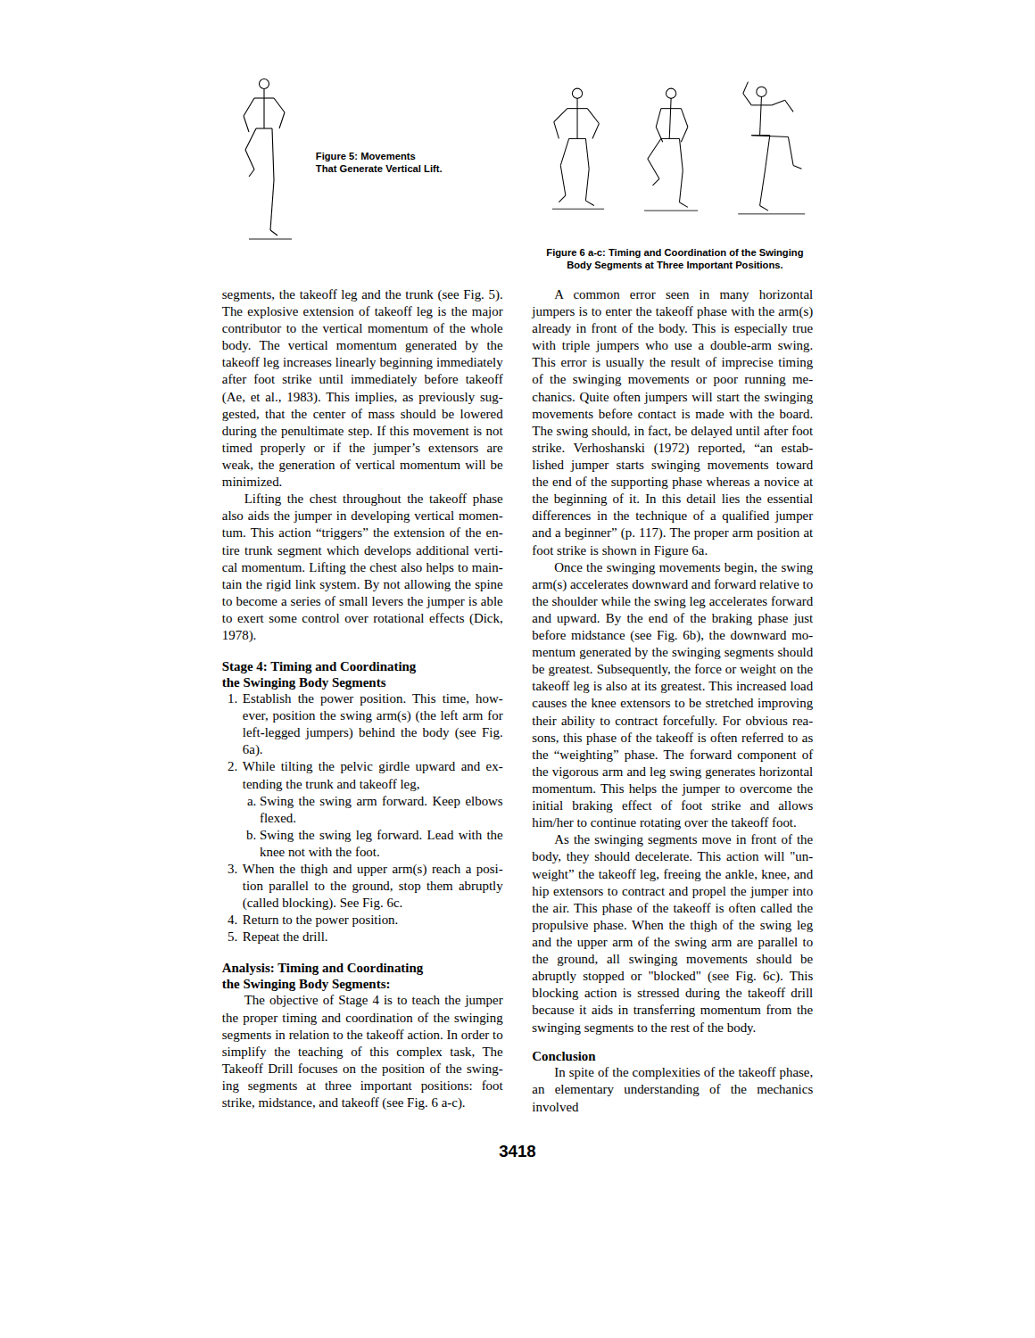Figure 5: Movements
That Generate Vertical Lift.
Figure 6 a-c: Timing and Coordination of the Swinging
Body Segments at Three Important Positions.
segments, the takeoff leg and the trunk (see Fig. 5). The explosive extension of takeoff leg is the major contributor to the vertical momentum of the whole body. The vertical momentum generated by the takeoff leg increases linearly beginning immediately after foot strike until immediately before takeoff (Ae, et al., 1983). This implies, as previously suggested, that the center of mass should be lowered during the penultimate step. If this movement is not timed properly or if the jumper’s extensors are weak, the generation of vertical momentum will be minimized.
Lifting the chest throughout the takeoff phase also aids the jumper in developing vertical momentum. This action “triggers” the extension of the entire trunk segment which develops additional vertical momentum. Lifting the chest also helps to maintain the rigid link system. By not allowing the spine to become a series of small levers the jumper is able to exert some control over rotational effects (Dick, 1978).
Stage 4: Timing and Coordinating
the Swinging Body Segments
Establish the power position. This time, however, position the swing arm(s) (the left arm for left-legged jumpers) behind the body (see Fig. 6a).
While tilting the pelvic girdle upward and extending the trunk and takeoff leg,
Swing the swing arm forward. Keep elbows flexed.
Swing the swing leg forward. Lead with the knee not with the foot.
When the thigh and upper arm(s) reach a position parallel to the ground, stop them abruptly (called blocking). See Fig. 6c.
Return to the power position.
Repeat the drill.
Analysis: Timing and Coordinating
the Swinging Body Segments:
The objective of Stage 4 is to teach the jumper the proper timing and coordination of the swinging segments in relation to the takeoff action. In order to simplify the teaching of this complex task, The Takeoff Drill focuses on the position of the swinging segments at three important positions: foot strike, midstance, and takeoff (see Fig. 6 a-c).
A common error seen in many horizontal jumpers is to enter the takeoff phase with the arm(s) already in front of the body. This is especially true with triple jumpers who use a double-arm swing. This error is usually the result of imprecise timing of the swinging movements or poor running mechanics. Quite often jumpers will start the swinging movements before contact is made with the board. The swing should, in fact, be delayed until after foot strike. Verhoshanski (1972) reported, “an established jumper starts swinging movements toward the end of the supporting phase whereas a novice at the beginning of it. In this detail lies the essential differences in the technique of a qualified jumper and a beginner” (p. 117). The proper arm position at foot strike is shown in Figure 6a.
Once the swinging movements begin, the swing arm(s) accelerates downward and forward relative to the shoulder while the swing leg accelerates forward and upward. By the end of the braking phase just before midstance (see Fig. 6b), the downward momentum generated by the swinging segments should be greatest. Subsequently, the force or weight on the takeoff leg is also at its greatest. This increased load causes the knee extensors to be stretched improving their ability to contract forcefully. For obvious reasons, this phase of the takeoff is often referred to as the “weighting” phase. The forward component of the vigorous arm and leg swing generates horizontal momentum. This helps the jumper to overcome the initial braking effect of foot strike and allows him/her to continue rotating over the takeoff foot.
As the swinging segments move in front of the body, they should decelerate. This action will "unweight” the takeoff leg, freeing the ankle, knee, and hip extensors to contract and propel the jumper into the air. This phase of the takeoff is often called the propulsive phase. When the thigh of the swing leg and the upper arm of the swing arm are parallel to the ground, all swinging movements should be abruptly stopped or "blocked" (see Fig. 6c). This blocking action is stressed during the takeoff drill because it aids in transferring momentum from the swinging segments to the rest of the body.
Conclusion
In spite of the complexities of the takeoff phase, an elementary understanding of the mechanics involved
3418